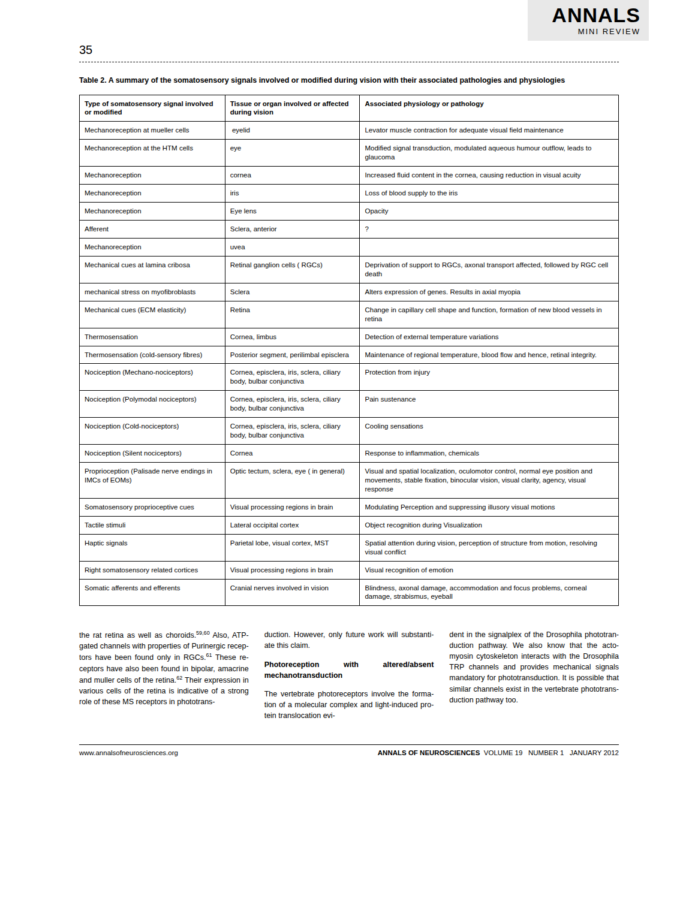35
ANNALS
MINI REVIEW
Table 2. A summary of the somatosensory signals involved or modified during vision with their associated pathologies and physiologies
| Type of somatosensory signal involved or modified | Tissue or organ involved or affected during vision | Associated physiology or pathology |
| --- | --- | --- |
| Mechanoreception at mueller cells | eyelid | Levator muscle contraction for adequate visual field maintenance |
| Mechanoreception at the HTM cells | eye | Modified signal transduction, modulated aqueous humour outflow, leads to glaucoma |
| Mechanoreception | cornea | Increased fluid content in the cornea, causing reduction in visual acuity |
| Mechanoreception | iris | Loss of blood supply to the iris |
| Mechanoreception | Eye lens | Opacity |
| Afferent | Sclera, anterior | ? |
| Mechanoreception | uvea | |
| Mechanical cues at lamina cribosa | Retinal ganglion cells ( RGCs) | Deprivation of support to RGCs, axonal transport affected, followed by RGC cell death |
| mechanical stress on myofibroblasts | Sclera | Alters expression of genes. Results in axial myopia |
| Mechanical cues (ECM elasticity) | Retina | Change in capillary cell shape and function, formation of new blood vessels in retina |
| Thermosensation | Cornea, limbus | Detection of external temperature variations |
| Thermosensation (cold-sensory fibres) | Posterior segment, perilimbal episclera | Maintenance of regional temperature, blood flow and hence, retinal integrity. |
| Nociception (Mechano-nociceptors) | Cornea, episclera, iris, sclera, ciliary body, bulbar conjunctiva | Protection from injury |
| Nociception (Polymodal nociceptors) | Cornea, episclera, iris, sclera, ciliary body, bulbar conjunctiva | Pain sustenance |
| Nociception (Cold-nociceptors) | Cornea, episclera, iris, sclera, ciliary body, bulbar conjunctiva | Cooling sensations |
| Nociception (Silent nociceptors) | Cornea | Response to inflammation, chemicals |
| Proprioception (Palisade nerve endings in IMCs of EOMs) | Optic tectum, sclera, eye ( in general) | Visual and spatial localization, oculomotor control, normal eye position and movements, stable fixation, binocular vision, visual clarity, agency, visual response |
| Somatosensory proprioceptive cues | Visual processing regions in brain | Modulating Perception and suppressing illusory visual motions |
| Tactile stimuli | Lateral occipital cortex | Object recognition during Visualization |
| Haptic signals | Parietal lobe, visual cortex, MST | Spatial attention during vision, perception of structure from motion, resolving visual conflict |
| Right somatosensory related cortices | Visual processing regions in brain | Visual recognition of emotion |
| Somatic afferents and efferents | Cranial nerves involved in vision | Blindness, axonal damage, accommodation and focus problems, corneal damage, strabismus, eyeball |
the rat retina as well as choroids.59,60 Also, ATP-gated channels with properties of Purinergic receptors have been found only in RGCs.61 These receptors have also been found in bipolar, amacrine and muller cells of the retina.62 Their expression in various cells of the retina is indicative of a strong role of these MS receptors in phototrans-
duction. However, only future work will substantiate this claim.
Photoreception with altered/absent mechanotransduction
The vertebrate photoreceptors involve the formation of a molecular complex and light-induced protein translocation evi-
dent in the signalplex of the Drosophila phototranduction pathway. We also know that the actomyosin cytoskeleton interacts with the Drosophila TRP channels and provides mechanical signals mandatory for phototransduction. It is possible that similar channels exist in the vertebrate phototransduction pathway too.
www.annalsofneurosciences.org
ANNALS OF NEUROSCIENCES VOLUME 19 NUMBER 1 JANUARY 2012